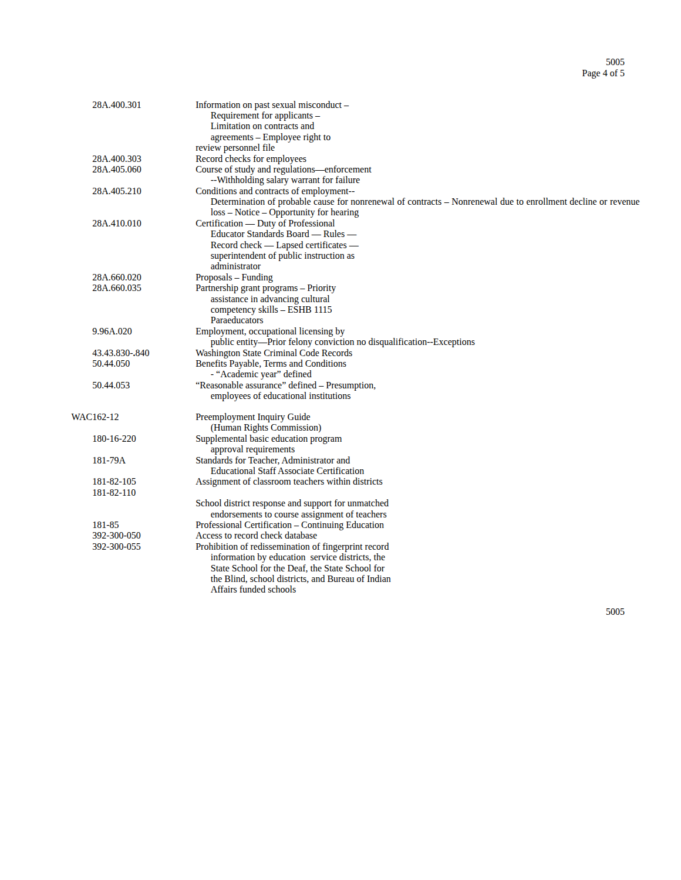5005
Page 4 of 5
| | 28A.400.301 | Information on past sexual misconduct – Requirement for applicants – Limitation on contracts and agreements – Employee right to review personnel file |
| | 28A.400.303 | Record checks for employees |
| | 28A.405.060 | Course of study and regulations—enforcement --Withholding salary warrant for failure |
| | 28A.405.210 | Conditions and contracts of employment-- Determination of probable cause for nonrenewal of contracts – Nonrenewal due to enrollment decline or revenue loss – Notice – Opportunity for hearing |
| | 28A.410.010 | Certification — Duty of Professional Educator Standards Board — Rules — Record check — Lapsed certificates — superintendent of public instruction as administrator |
| | 28A.660.020 | Proposals – Funding |
| | 28A.660.035 | Partnership grant programs – Priority assistance in advancing cultural competency skills – ESHB 1115 Paraeducators |
| | 9.96A.020 | Employment, occupational licensing by public entity—Prior felony conviction no disqualification--Exceptions |
| | 43.43.830- . 840 | Washington State Criminal Code Records |
| | 50.44.050 | Benefits Payable, Terms and Conditions - “Academic year” defined |
| | 50.44.053 | “Reasonable assurance” defined – Presumption, employees of educational institutions |
| WAC | 162-12 | Preemployment Inquiry Guide (Human Rights Commission) |
| | 180-16-220 | Supplemental basic education program approval requirements |
| | 181-79A | Standards for Teacher, Administrator and Educational Staff Associate Certification |
| | 181-82-105 | Assignment of classroom teachers within districts |
| | 181-82-110 | |
| | | School district response and support for unmatched endorsements to course assignment of teachers |
| | 181-85 | Professional Certification – Continuing Education |
| | 392-300-050 | Access to record check database |
| | 392-300-055 | Prohibition of redissemination of fingerprint record information by education service districts, the State School for the Deaf, the State School for the Blind, school districts, and Bureau of Indian Affairs funded schools |
5005